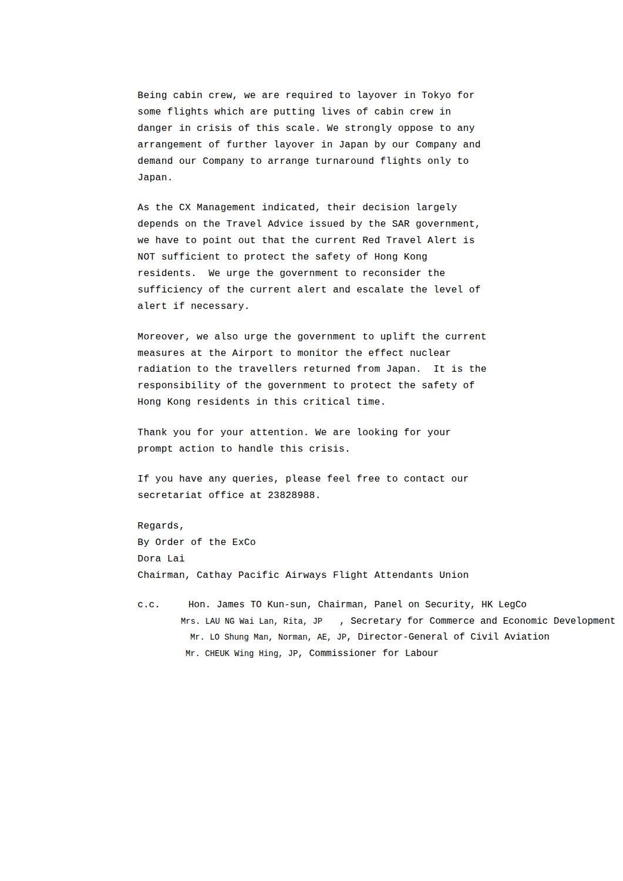Being cabin crew, we are required to layover in Tokyo for some flights which are putting lives of cabin crew in danger in crisis of this scale. We strongly oppose to any arrangement of further layover in Japan by our Company and demand our Company to arrange turnaround flights only to Japan.
As the CX Management indicated, their decision largely depends on the Travel Advice issued by the SAR government, we have to point out that the current Red Travel Alert is NOT sufficient to protect the safety of Hong Kong residents. We urge the government to reconsider the sufficiency of the current alert and escalate the level of alert if necessary.
Moreover, we also urge the government to uplift the current measures at the Airport to monitor the effect nuclear radiation to the travellers returned from Japan. It is the responsibility of the government to protect the safety of Hong Kong residents in this critical time.
Thank you for your attention. We are looking for your prompt action to handle this crisis.
If you have any queries, please feel free to contact our secretariat office at 23828988.
Regards,
By Order of the ExCo
Dora Lai
Chairman, Cathay Pacific Airways Flight Attendants Union
c.c. Hon. James TO Kun-sun, Chairman, Panel on Security, HK LegCo Mrs. LAU NG Wai Lan, Rita, JP , Secretary for Commerce and Economic Development Mr. LO Shung Man, Norman, AE, JP, Director-General of Civil Aviation Mr. CHEUK Wing Hing, JP, Commissioner for Labour